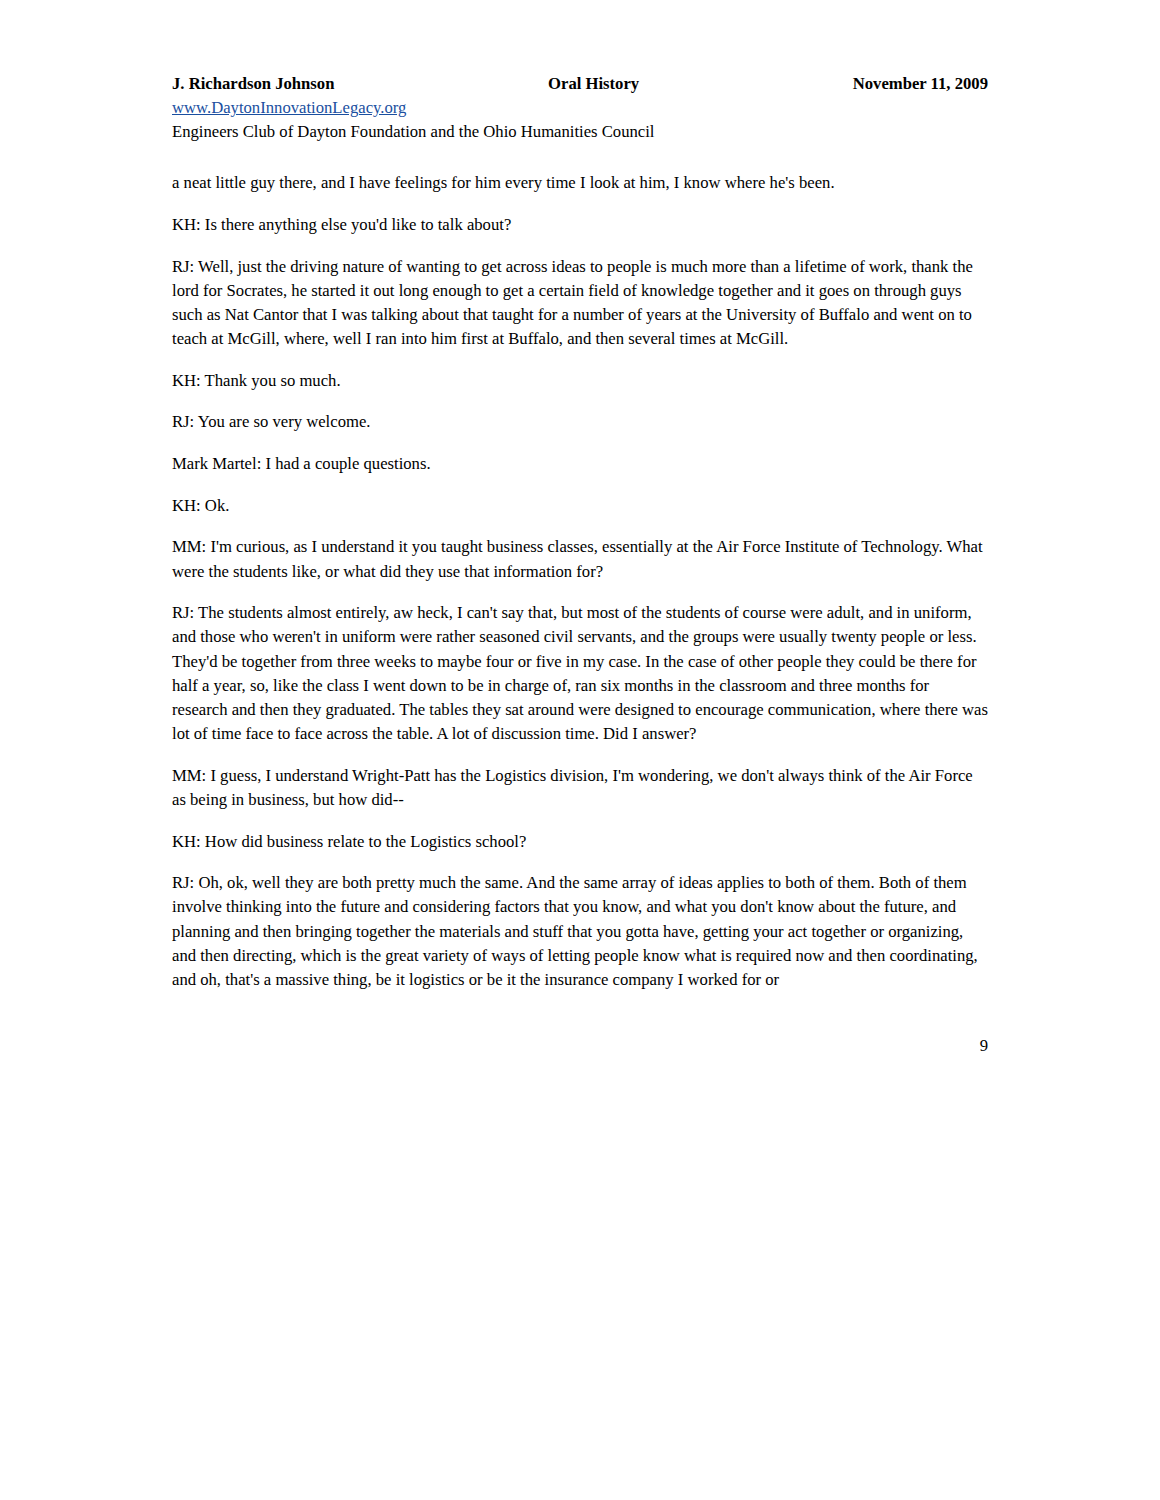J. Richardson Johnson Oral History November 11, 2009
www.DaytonInnovationLegacy.org
Engineers Club of Dayton Foundation and the Ohio Humanities Council
a neat little guy there, and I have feelings for him every time I look at him, I know where he's been.
KH: Is there anything else you'd like to talk about?
RJ: Well, just the driving nature of wanting to get across ideas to people is much more than a lifetime of work, thank the lord for Socrates, he started it out long enough to get a certain field of knowledge together and it goes on through guys such as Nat Cantor that I was talking about that taught for a number of years at the University of Buffalo and went on to teach at McGill, where, well I ran into him first at Buffalo, and then several times at McGill.
KH: Thank you so much.
RJ: You are so very welcome.
Mark Martel: I had a couple questions.
KH: Ok.
MM: I'm curious, as I understand it you taught business classes, essentially at the Air Force Institute of Technology. What were the students like, or what did they use that information for?
RJ: The students almost entirely, aw heck, I can't say that, but most of the students of course were adult, and in uniform, and those who weren't in uniform were rather seasoned civil servants, and the groups were usually twenty people or less. They'd be together from three weeks to maybe four or five in my case. In the case of other people they could be there for half a year, so, like the class I went down to be in charge of, ran six months in the classroom and three months for research and then they graduated. The tables they sat around were designed to encourage communication, where there was lot of time face to face across the table. A lot of discussion time. Did I answer?
MM: I guess, I understand Wright-Patt has the Logistics division, I'm wondering, we don't always think of the Air Force as being in business, but how did--
KH: How did business relate to the Logistics school?
RJ: Oh, ok, well they are both pretty much the same. And the same array of ideas applies to both of them. Both of them involve thinking into the future and considering factors that you know, and what you don't know about the future, and planning and then bringing together the materials and stuff that you gotta have, getting your act together or organizing, and then directing, which is the great variety of ways of letting people know what is required now and then coordinating, and oh, that's a massive thing, be it logistics or be it the insurance company I worked for or
9